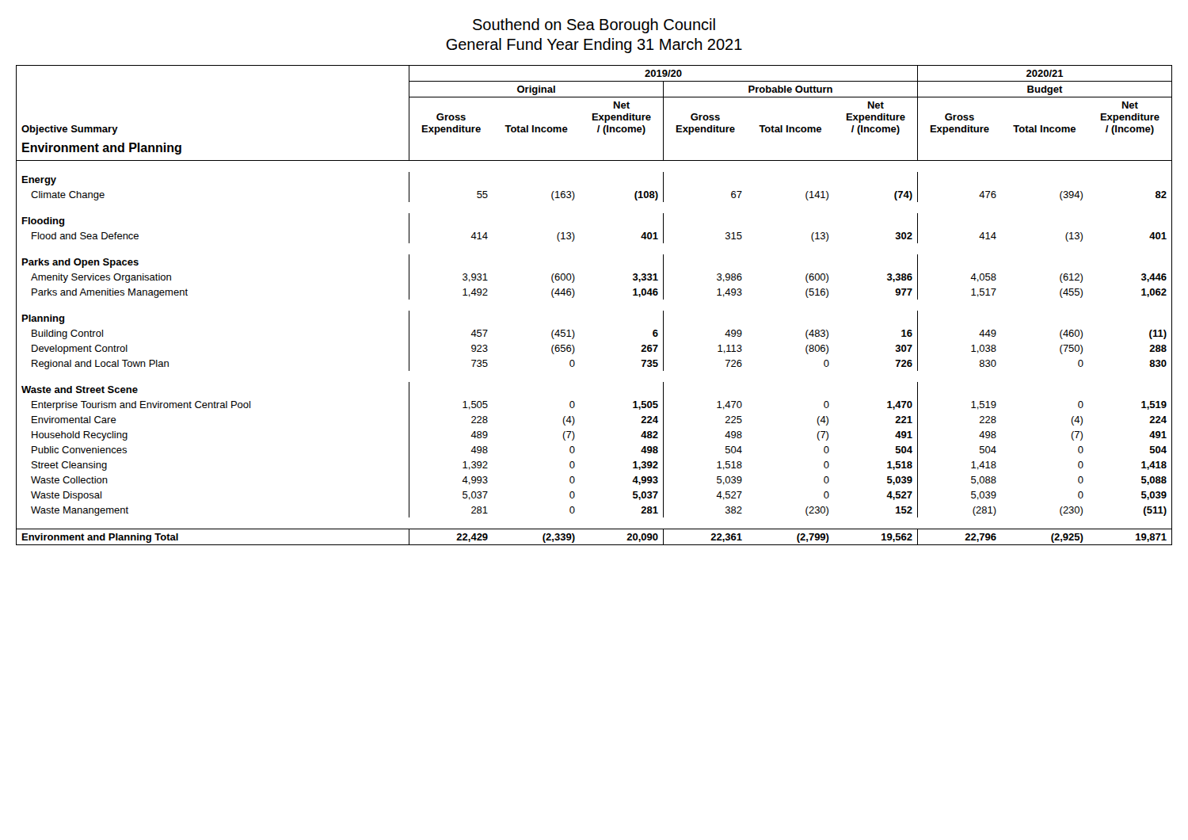Southend on Sea Borough Council
General Fund Year Ending 31 March 2021
| Objective Summary | 2019/20 | 2020/21 |
| --- | --- | --- |
| Original | Probable Outturn | Budget |
| Gross Expenditure | Total Income | Net Expenditure / (Income) | Gross Expenditure | Total Income | Net Expenditure / (Income) | Gross Expenditure | Total Income | Net Expenditure / (Income) |
| Environment and Planning | | | | | | | | | |
| Energy | | | | | | | | | |
| Climate Change | 55 | (163) | (108) | 67 | (141) | (74) | 476 | (394) | 82 |
| Flooding | | | | | | | | | |
| Flood and Sea Defence | 414 | (13) | 401 | 315 | (13) | 302 | 414 | (13) | 401 |
| Parks and Open Spaces | | | | | | | | | |
| Amenity Services Organisation | 3,931 | (600) | 3,331 | 3,986 | (600) | 3,386 | 4,058 | (612) | 3,446 |
| Parks and Amenities Management | 1,492 | (446) | 1,046 | 1,493 | (516) | 977 | 1,517 | (455) | 1,062 |
| Planning | | | | | | | | | |
| Building Control | 457 | (451) | 6 | 499 | (483) | 16 | 449 | (460) | (11) |
| Development Control | 923 | (656) | 267 | 1,113 | (806) | 307 | 1,038 | (750) | 288 |
| Regional and Local Town Plan | 735 | 0 | 735 | 726 | 0 | 726 | 830 | 0 | 830 |
| Waste and Street Scene | | | | | | | | | |
| Enterprise Tourism and Enviroment Central Pool | 1,505 | 0 | 1,505 | 1,470 | 0 | 1,470 | 1,519 | 0 | 1,519 |
| Enviromental Care | 228 | (4) | 224 | 225 | (4) | 221 | 228 | (4) | 224 |
| Household Recycling | 489 | (7) | 482 | 498 | (7) | 491 | 498 | (7) | 491 |
| Public Conveniences | 498 | 0 | 498 | 504 | 0 | 504 | 504 | 0 | 504 |
| Street Cleansing | 1,392 | 0 | 1,392 | 1,518 | 0 | 1,518 | 1,418 | 0 | 1,418 |
| Waste Collection | 4,993 | 0 | 4,993 | 5,039 | 0 | 5,039 | 5,088 | 0 | 5,088 |
| Waste Disposal | 5,037 | 0 | 5,037 | 4,527 | 0 | 4,527 | 5,039 | 0 | 5,039 |
| Waste Manangement | 281 | 0 | 281 | 382 | (230) | 152 | (281) | (230) | (511) |
| Environment and Planning Total | 22,429 | (2,339) | 20,090 | 22,361 | (2,799) | 19,562 | 22,796 | (2,925) | 19,871 |